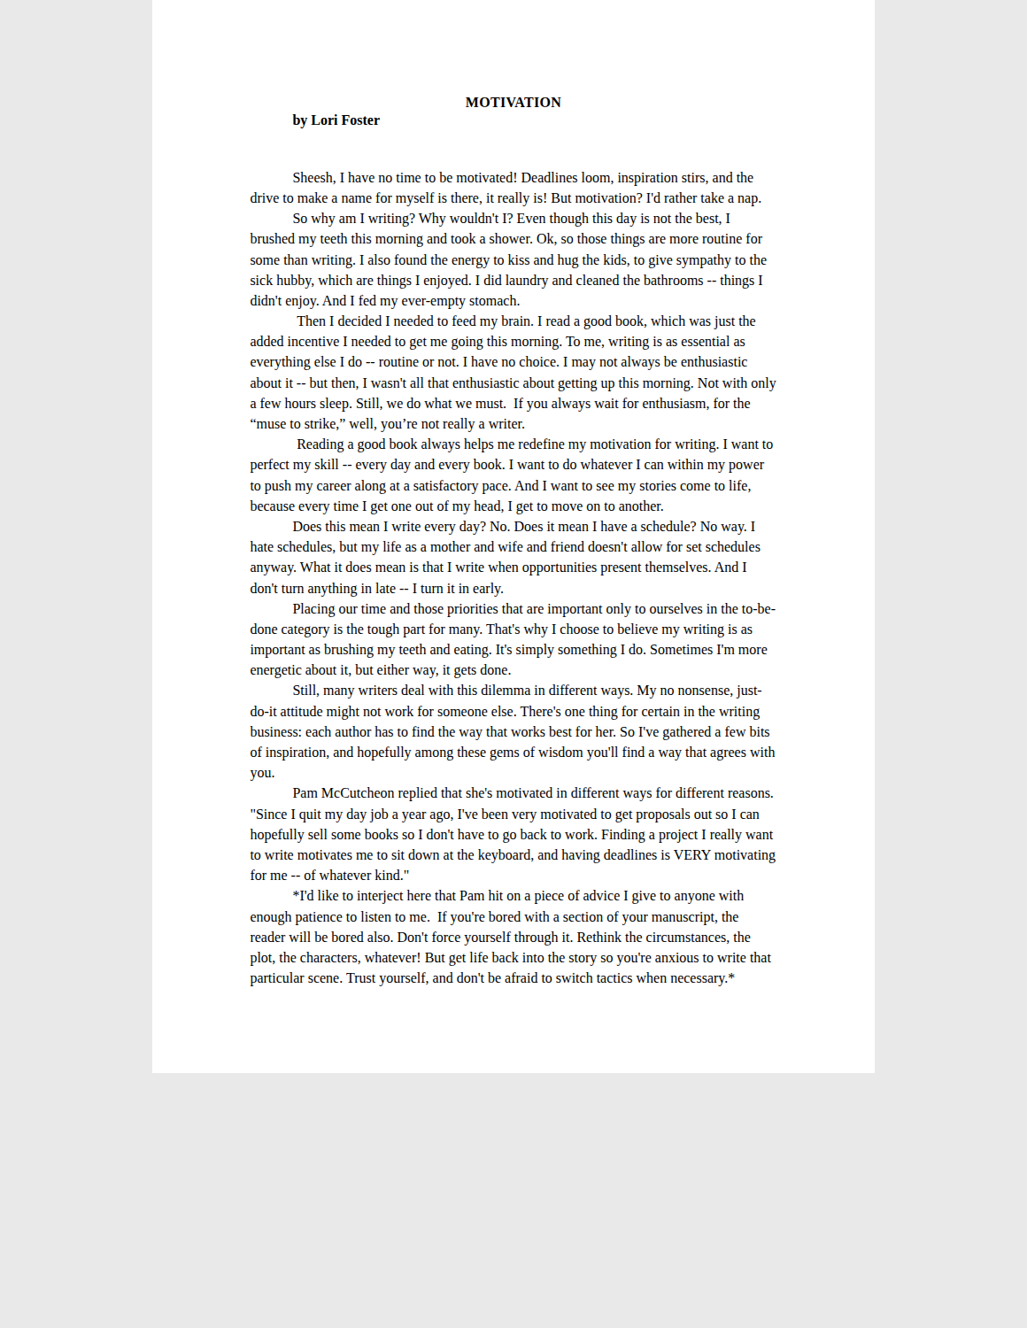MOTIVATION
by Lori Foster
Sheesh, I have no time to be motivated! Deadlines loom, inspiration stirs, and the drive to make a name for myself is there, it really is! But motivation? I'd rather take a nap.
So why am I writing? Why wouldn't I? Even though this day is not the best, I brushed my teeth this morning and took a shower. Ok, so those things are more routine for some than writing. I also found the energy to kiss and hug the kids, to give sympathy to the sick hubby, which are things I enjoyed. I did laundry and cleaned the bathrooms -- things I didn't enjoy. And I fed my ever-empty stomach.
Then I decided I needed to feed my brain. I read a good book, which was just the added incentive I needed to get me going this morning. To me, writing is as essential as everything else I do -- routine or not. I have no choice. I may not always be enthusiastic about it -- but then, I wasn't all that enthusiastic about getting up this morning. Not with only a few hours sleep. Still, we do what we must. If you always wait for enthusiasm, for the “muse to strike,” well, you’re not really a writer.
Reading a good book always helps me redefine my motivation for writing. I want to perfect my skill -- every day and every book. I want to do whatever I can within my power to push my career along at a satisfactory pace. And I want to see my stories come to life, because every time I get one out of my head, I get to move on to another.
Does this mean I write every day? No. Does it mean I have a schedule? No way. I hate schedules, but my life as a mother and wife and friend doesn't allow for set schedules anyway. What it does mean is that I write when opportunities present themselves. And I don't turn anything in late -- I turn it in early.
Placing our time and those priorities that are important only to ourselves in the to-be-done category is the tough part for many. That's why I choose to believe my writing is as important as brushing my teeth and eating. It's simply something I do. Sometimes I'm more energetic about it, but either way, it gets done.
Still, many writers deal with this dilemma in different ways. My no nonsense, just-do-it attitude might not work for someone else. There's one thing for certain in the writing business: each author has to find the way that works best for her. So I've gathered a few bits of inspiration, and hopefully among these gems of wisdom you'll find a way that agrees with you.
Pam McCutcheon replied that she's motivated in different ways for different reasons. "Since I quit my day job a year ago, I've been very motivated to get proposals out so I can hopefully sell some books so I don't have to go back to work. Finding a project I really want to write motivates me to sit down at the keyboard, and having deadlines is VERY motivating for me -- of whatever kind."
*I'd like to interject here that Pam hit on a piece of advice I give to anyone with enough patience to listen to me. If you're bored with a section of your manuscript, the reader will be bored also. Don't force yourself through it. Rethink the circumstances, the plot, the characters, whatever! But get life back into the story so you're anxious to write that particular scene. Trust yourself, and don't be afraid to switch tactics when necessary.*